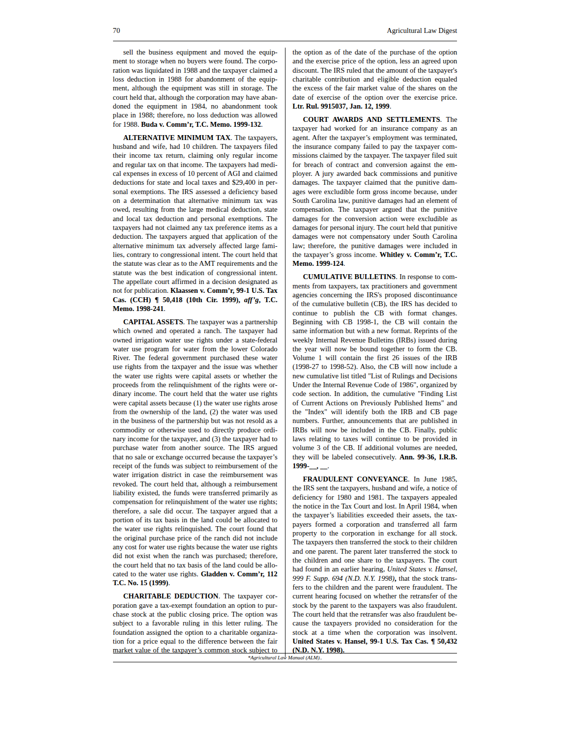70 Agricultural Law Digest
sell the business equipment and moved the equipment to storage when no buyers were found. The corporation was liquidated in 1988 and the taxpayer claimed a loss deduction in 1988 for abandonment of the equipment, although the equipment was still in storage. The court held that, although the corporation may have abandoned the equipment in 1984, no abandonment took place in 1988; therefore, no loss deduction was allowed for 1988. Buda v. Comm’r, T.C. Memo. 1999-132.
ALTERNATIVE MINIMUM TAX. The taxpayers, husband and wife, had 10 children. The taxpayers filed their income tax return, claiming only regular income and regular tax on that income. The taxpayers had medical expenses in excess of 10 percent of AGI and claimed deductions for state and local taxes and $29,400 in personal exemptions. The IRS assessed a deficiency based on a determination that alternative minimum tax was owed, resulting from the large medical deduction, state and local tax deduction and personal exemptions. The taxpayers had not claimed any tax preference items as a deduction. The taxpayers argued that application of the alternative minimum tax adversely affected large families, contrary to congressional intent. The court held that the statute was clear as to the AMT requirements and the statute was the best indication of congressional intent. The appellate court affirmed in a decision designated as not for publication. Klaassen v. Comm’r, 99-1 U.S. Tax Cas. (CCH) ¶ 50,418 (10th Cir. 1999), aff’g, T.C. Memo. 1998-241.
CAPITAL ASSETS. The taxpayer was a partnership which owned and operated a ranch. The taxpayer had owned irrigation water use rights under a state-federal water use program for water from the lower Colorado River. The federal government purchased these water use rights from the taxpayer and the issue was whether the water use rights were capital assets or whether the proceeds from the relinquishment of the rights were ordinary income. The court held that the water use rights were capital assets because (1) the water use rights arose from the ownership of the land, (2) the water was used in the business of the partnership but was not resold as a commodity or otherwise used to directly produce ordinary income for the taxpayer, and (3) the taxpayer had to purchase water from another source. The IRS argued that no sale or exchange occurred because the taxpayer’s receipt of the funds was subject to reimbursement of the water irrigation district in case the reimbursement was revoked. The court held that, although a reimbursement liability existed, the funds were transferred primarily as compensation for relinquishment of the water use rights; therefore, a sale did occur. The taxpayer argued that a portion of its tax basis in the land could be allocated to the water use rights relinquished. The court found that the original purchase price of the ranch did not include any cost for water use rights because the water use rights did not exist when the ranch was purchased; therefore, the court held that no tax basis of the land could be allocated to the water use rights. Gladden v. Comm’r, 112 T.C. No. 15 (1999).
CHARITABLE DEDUCTION. The taxpayer corporation gave a tax-exempt foundation an option to purchase stock at the public closing price. The option was subject to a favorable ruling in this letter ruling. The foundation assigned the option to a charitable organization for a price equal to the difference between the fair market value of the taxpayer’s common stock subject to the option as of the date of the purchase of the option and the exercise price of the option, less an agreed upon discount. The IRS ruled that the amount of the taxpayer's charitable contribution and eligible deduction equaled the excess of the fair market value of the shares on the date of exercise of the option over the exercise price. Ltr. Rul. 9915037, Jan. 12, 1999.
COURT AWARDS AND SETTLEMENTS. The taxpayer had worked for an insurance company as an agent. After the taxpayer’s employment was terminated, the insurance company failed to pay the taxpayer commissions claimed by the taxpayer. The taxpayer filed suit for breach of contract and conversion against the employer. A jury awarded back commissions and punitive damages. The taxpayer claimed that the punitive damages were excludible form gross income because, under South Carolina law, punitive damages had an element of compensation. The taxpayer argued that the punitive damages for the conversion action were excludible as damages for personal injury. The court held that punitive damages were not compensatory under South Carolina law; therefore, the punitive damages were included in the taxpayer’s gross income. Whitley v. Comm’r, T.C. Memo. 1999-124.
CUMULATIVE BULLETINS. In response to comments from taxpayers, tax practitioners and government agencies concerning the IRS's proposed discontinuance of the cumulative bulletin (CB), the IRS has decided to continue to publish the CB with format changes. Beginning with CB 1998-1, the CB will contain the same information but with a new format. Reprints of the weekly Internal Revenue Bulletins (IRBs) issued during the year will now be bound together to form the CB. Volume 1 will contain the first 26 issues of the IRB (1998-27 to 1998-52). Also, the CB will now include a new cumulative list titled "List of Rulings and Decisions Under the Internal Revenue Code of 1986", organized by code section. In addition, the cumulative "Finding List of Current Actions on Previously Published Items" and the "Index" will identify both the IRB and CB page numbers. Further, announcements that are published in IRBs will now be included in the CB. Finally, public laws relating to taxes will continue to be provided in volume 3 of the CB. If additional volumes are needed, they will be labeled consecutively. Ann. 99-36, I.R.B. 1999-__, __.
FRAUDULENT CONVEYANCE. In June 1985, the IRS sent the taxpayers, husband and wife, a notice of deficiency for 1980 and 1981. The taxpayers appealed the notice in the Tax Court and lost. In April 1984, when the taxpayer’s liabilities exceeded their assets, the taxpayers formed a corporation and transferred all farm property to the corporation in exchange for all stock. The taxpayers then transferred the stock to their children and one parent. The parent later transferred the stock to the children and one share to the taxpayers. The court had found in an earlier hearing, United States v. Hansel, 999 F. Supp. 694 (N.D. N.Y. 1998), that the stock transfers to the children and the parent were fraudulent. The current hearing focused on whether the retransfer of the stock by the parent to the taxpayers was also fraudulent. The court held that the retransfer was also fraudulent because the taxpayers provided no consideration for the stock at a time when the corporation was insolvent. United States v. Hansel, 99-1 U.S. Tax Cas. ¶ 50,432 (N.D. N.Y. 1998).
*Agricultural Law Manual (ALM)..